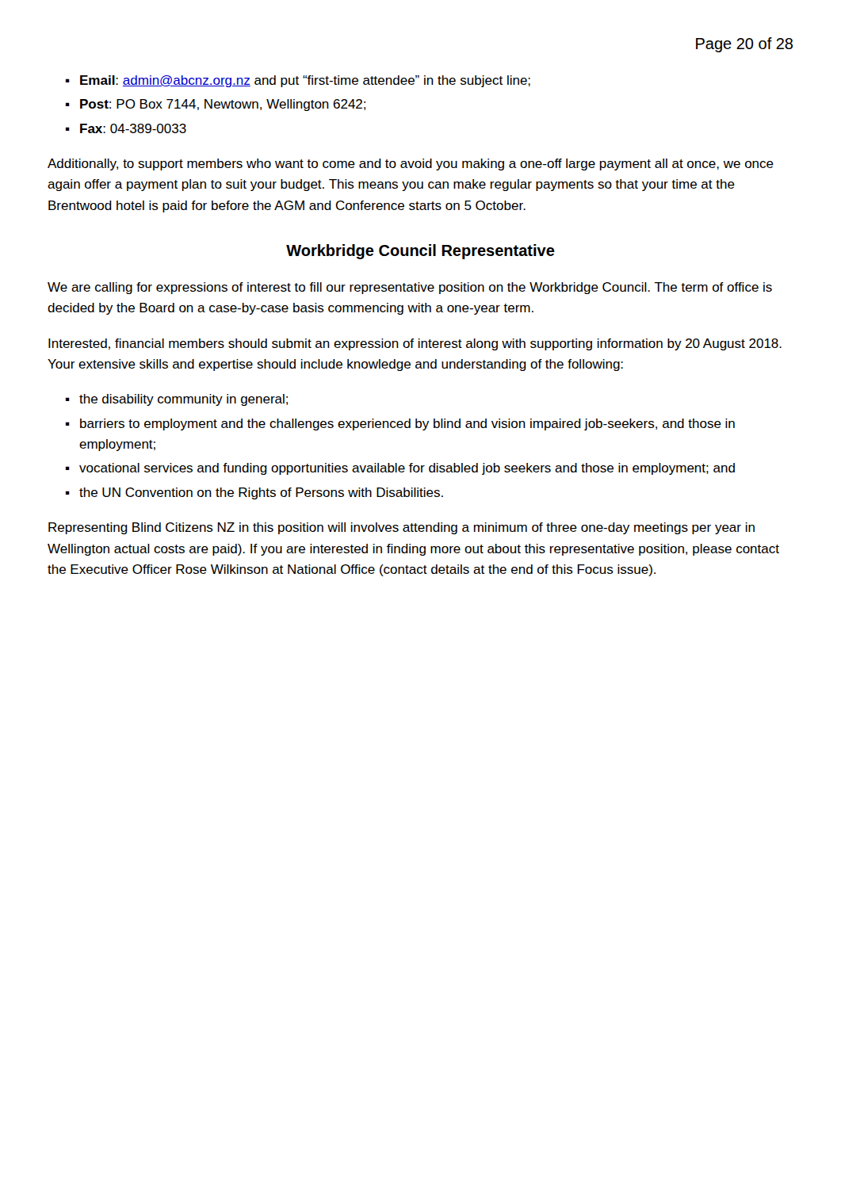Page 20 of 28
Email: admin@abcnz.org.nz and put “first-time attendee” in the subject line;
Post: PO Box 7144, Newtown, Wellington 6242;
Fax: 04-389-0033
Additionally, to support members who want to come and to avoid you making a one-off large payment all at once, we once again offer a payment plan to suit your budget. This means you can make regular payments so that your time at the Brentwood hotel is paid for before the AGM and Conference starts on 5 October.
Workbridge Council Representative
We are calling for expressions of interest to fill our representative position on the Workbridge Council. The term of office is decided by the Board on a case-by-case basis commencing with a one-year term.
Interested, financial members should submit an expression of interest along with supporting information by 20 August 2018. Your extensive skills and expertise should include knowledge and understanding of the following:
the disability community in general;
barriers to employment and the challenges experienced by blind and vision impaired job-seekers, and those in employment;
vocational services and funding opportunities available for disabled job seekers and those in employment; and
the UN Convention on the Rights of Persons with Disabilities.
Representing Blind Citizens NZ in this position will involves attending a minimum of three one-day meetings per year in Wellington actual costs are paid). If you are interested in finding more out about this representative position, please contact the Executive Officer Rose Wilkinson at National Office (contact details at the end of this Focus issue).